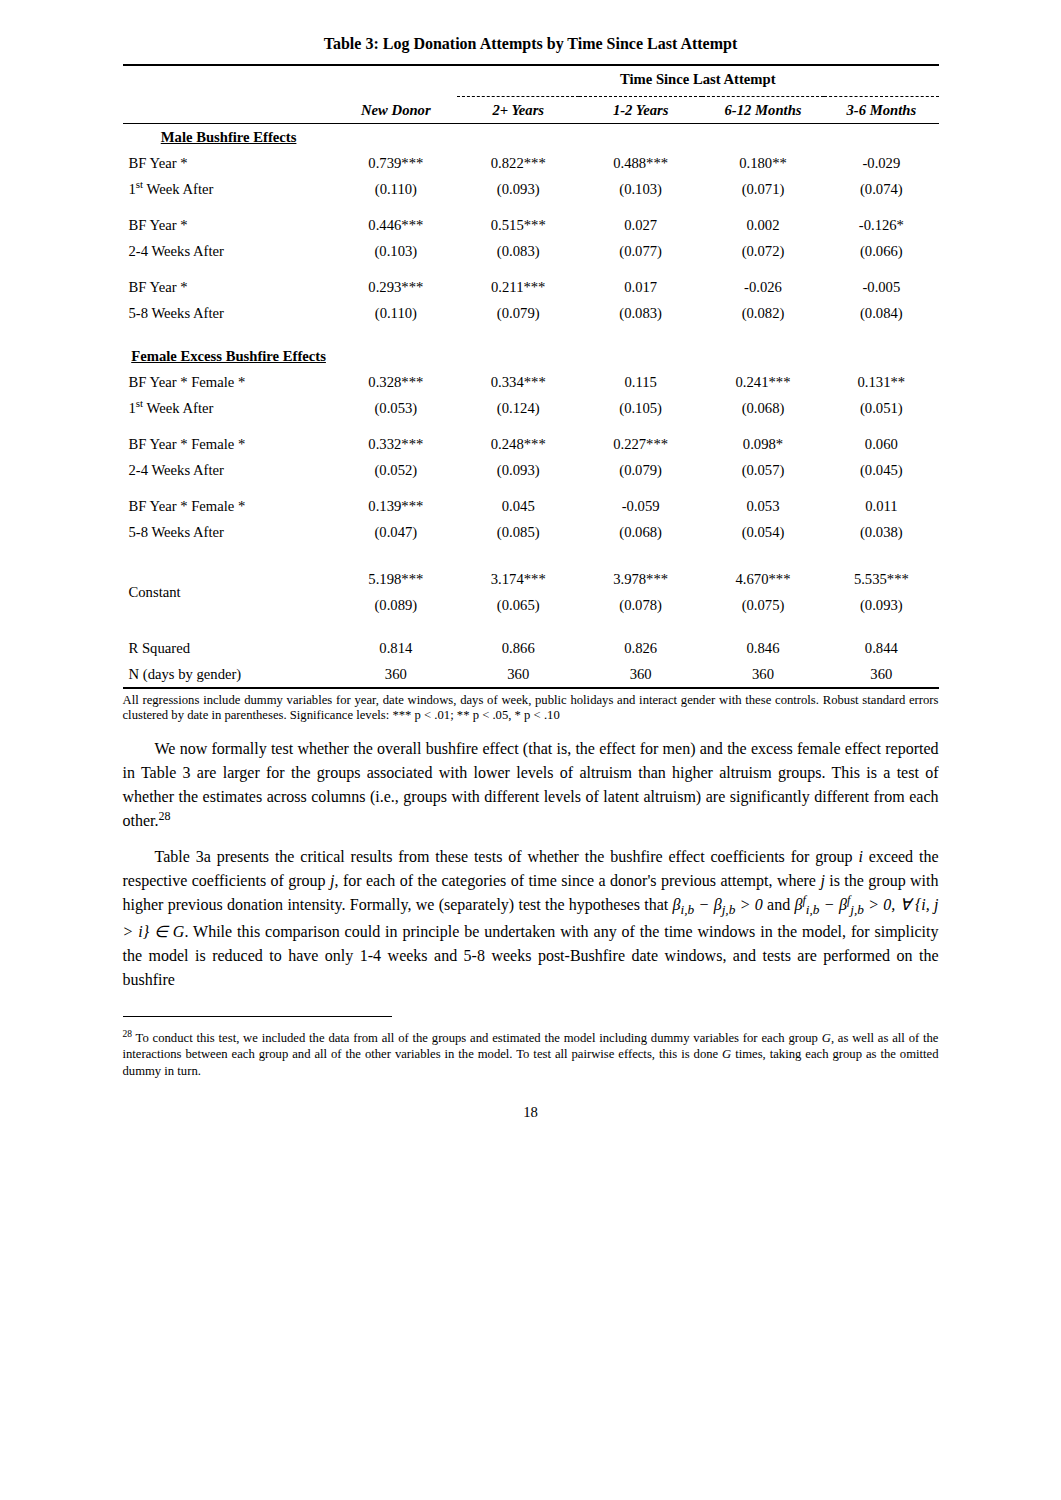Table 3: Log Donation Attempts by Time Since Last Attempt
| | | Time Since Last Attempt |
| | New Donor | 2+ Years | 1-2 Years | 6-12 Months | 3-6 Months |
| Male Bushfire Effects | | | | | |
| BF Year * | 0.739*** | 0.822*** | 0.488*** | 0.180** | -0.029 |
| 1 st Week After | (0.110) | (0.093) | (0.103) | (0.071) | (0.074) |
| BF Year * | 0.446*** | 0.515*** | 0.027 | 0.002 | -0.126* |
| 2-4 Weeks After | (0.103) | (0.083) | (0.077) | (0.072) | (0.066) |
| BF Year * | 0.293*** | 0.211*** | 0.017 | -0.026 | -0.005 |
| 5-8 Weeks After | (0.110) | (0.079) | (0.083) | (0.082) | (0.084) |
| Female Excess Bushfire Effects | | | | | |
| BF Year * Female * | 0.328*** | 0.334*** | 0.115 | 0.241*** | 0.131** |
| 1 st Week After | (0.053) | (0.124) | (0.105) | (0.068) | (0.051) |
| BF Year * Female * | 0.332*** | 0.248*** | 0.227*** | 0.098* | 0.060 |
| 2-4 Weeks After | (0.052) | (0.093) | (0.079) | (0.057) | (0.045) |
| BF Year * Female * | 0.139*** | 0.045 | -0.059 | 0.053 | 0.011 |
| 5-8 Weeks After | (0.047) | (0.085) | (0.068) | (0.054) | (0.038) |
| Constant | 5.198*** | 3.174*** | 3.978*** | 4.670*** | 5.535*** |
| (0.089) | (0.065) | (0.078) | (0.075) | (0.093) |
| R Squared | 0.814 | 0.866 | 0.826 | 0.846 | 0.844 |
| N (days by gender) | 360 | 360 | 360 | 360 | 360 |
All regressions include dummy variables for year, date windows, days of week, public holidays and interact gender with these controls. Robust standard errors clustered by date in parentheses. Significance levels: *** p < .01; ** p < .05, * p < .10
We now formally test whether the overall bushfire effect (that is, the effect for men) and the excess female effect reported in Table 3 are larger for the groups associated with lower levels of altruism than higher altruism groups. This is a test of whether the estimates across columns (i.e., groups with different levels of latent altruism) are significantly different from each other.28
Table 3a presents the critical results from these tests of whether the bushfire effect coefficients for group i exceed the respective coefficients of group j, for each of the categories of time since a donor's previous attempt, where j is the group with higher previous donation intensity. Formally, we (separately) test the hypotheses that βi,b − βj,b > 0 and βfi,b − βfj,b > 0, ∀ {i, j > i} ∈ G. While this comparison could in principle be undertaken with any of the time windows in the model, for simplicity the model is reduced to have only 1-4 weeks and 5-8 weeks post-Bushfire date windows, and tests are performed on the bushfire
28 To conduct this test, we included the data from all of the groups and estimated the model including dummy variables for each group G, as well as all of the interactions between each group and all of the other variables in the model. To test all pairwise effects, this is done G times, taking each group as the omitted dummy in turn.
18